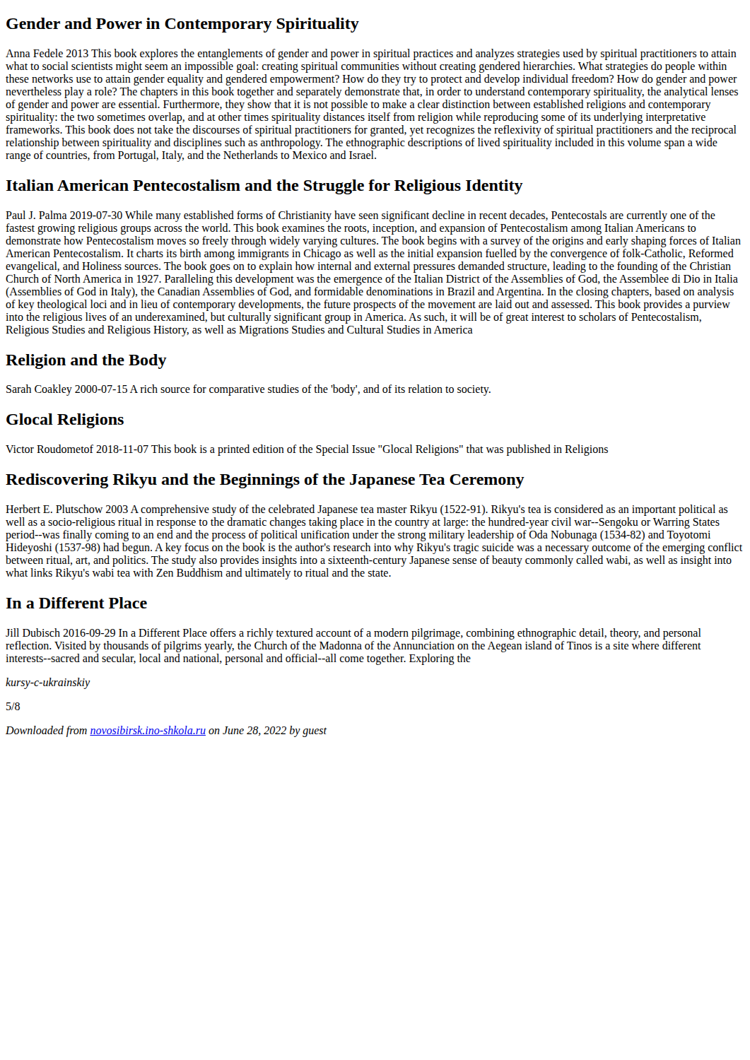Gender and Power in Contemporary Spirituality
Anna Fedele 2013 This book explores the entanglements of gender and power in spiritual practices and analyzes strategies used by spiritual practitioners to attain what to social scientists might seem an impossible goal: creating spiritual communities without creating gendered hierarchies. What strategies do people within these networks use to attain gender equality and gendered empowerment? How do they try to protect and develop individual freedom? How do gender and power nevertheless play a role? The chapters in this book together and separately demonstrate that, in order to understand contemporary spirituality, the analytical lenses of gender and power are essential. Furthermore, they show that it is not possible to make a clear distinction between established religions and contemporary spirituality: the two sometimes overlap, and at other times spirituality distances itself from religion while reproducing some of its underlying interpretative frameworks. This book does not take the discourses of spiritual practitioners for granted, yet recognizes the reflexivity of spiritual practitioners and the reciprocal relationship between spirituality and disciplines such as anthropology. The ethnographic descriptions of lived spirituality included in this volume span a wide range of countries, from Portugal, Italy, and the Netherlands to Mexico and Israel.
Italian American Pentecostalism and the Struggle for Religious Identity
Paul J. Palma 2019-07-30 While many established forms of Christianity have seen significant decline in recent decades, Pentecostals are currently one of the fastest growing religious groups across the world. This book examines the roots, inception, and expansion of Pentecostalism among Italian Americans to demonstrate how Pentecostalism moves so freely through widely varying cultures. The book begins with a survey of the origins and early shaping forces of Italian American Pentecostalism. It charts its birth among immigrants in Chicago as well as the initial expansion fuelled by the convergence of folk-Catholic, Reformed evangelical, and Holiness sources. The book goes on to explain how internal and external pressures demanded structure, leading to the founding of the Christian Church of North America in 1927. Paralleling this development was the emergence of the Italian District of the Assemblies of God, the Assemblee di Dio in Italia (Assemblies of God in Italy), the Canadian Assemblies of God, and formidable denominations in Brazil and Argentina. In the closing chapters, based on analysis of key theological loci and in lieu of contemporary developments, the future prospects of the movement are laid out and assessed. This book provides a purview into the religious lives of an underexamined, but culturally significant group in America. As such, it will be of great interest to scholars of Pentecostalism, Religious Studies and Religious History, as well as Migrations Studies and Cultural Studies in America
Religion and the Body
Sarah Coakley 2000-07-15 A rich source for comparative studies of the 'body', and of its relation to society.
Glocal Religions
Victor Roudometof 2018-11-07 This book is a printed edition of the Special Issue "Glocal Religions" that was published in Religions
Rediscovering Rikyu and the Beginnings of the Japanese Tea Ceremony
Herbert E. Plutschow 2003 A comprehensive study of the celebrated Japanese tea master Rikyu (1522-91). Rikyu's tea is considered as an important political as well as a socio-religious ritual in response to the dramatic changes taking place in the country at large: the hundred-year civil war--Sengoku or Warring States period--was finally coming to an end and the process of political unification under the strong military leadership of Oda Nobunaga (1534-82) and Toyotomi Hideyoshi (1537-98) had begun. A key focus on the book is the author's research into why Rikyu's tragic suicide was a necessary outcome of the emerging conflict between ritual, art, and politics. The study also provides insights into a sixteenth-century Japanese sense of beauty commonly called wabi, as well as insight into what links Rikyu's wabi tea with Zen Buddhism and ultimately to ritual and the state.
In a Different Place
Jill Dubisch 2016-09-29 In a Different Place offers a richly textured account of a modern pilgrimage, combining ethnographic detail, theory, and personal reflection. Visited by thousands of pilgrims yearly, the Church of the Madonna of the Annunciation on the Aegean island of Tinos is a site where different interests--sacred and secular, local and national, personal and official--all come together. Exploring the
kursy-c-ukrainskiy
5/8
Downloaded from novosibirsk.ino-shkola.ru on June 28, 2022 by guest